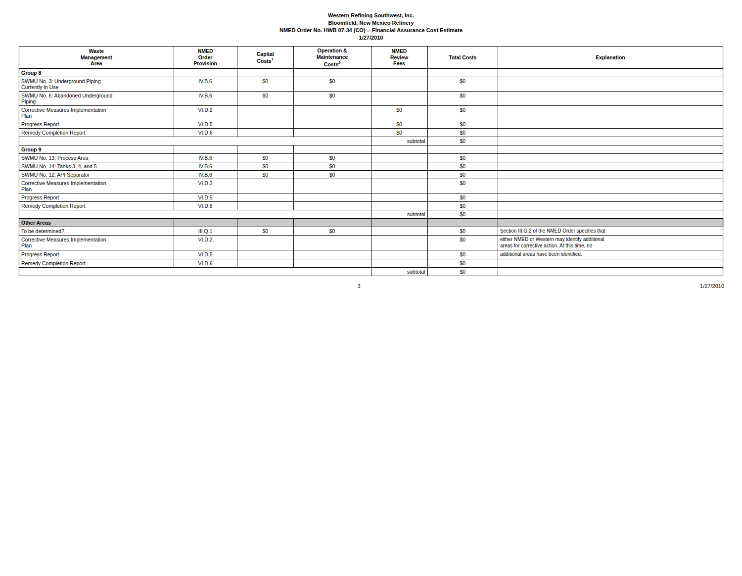Western Refining Southwest, Inc. Bloomfield, New Mexico Refinery NMED Order No. HWB 07-34 (CO) -- Financial Assurance Cost Estimate 1/27/2010
| Waste Management Area | NMED Order Provision | Capital Costs 1 | Operation & Maintenance Costs 2 | NMED Review Fees | Total Costs | Explanation |
| --- | --- | --- | --- | --- | --- | --- |
| Group 8 | | | | | | |
| SWMU No. 3: Underground Piping Currently in Use | IV.B.6 | $0 | $0 | | $0 | |
| SWMU No. 6: Abandoned Underground Piping | IV.B.6 | $0 | $0 | | $0 | |
| Corrective Measures Implementation Plan | VI.D.2 | | | $0 | $0 | |
| Progress Report | VI.D.5 | | | $0 | $0 | |
| Remedy Completion Report | VI.D.6 | | | $0 | $0 | |
| | | | | subtotal | $0 | |
| Group 9 | | | | | | |
| SWMU No. 13; Process Area | IV.B.6 | $0 | $0 | | $0 | |
| SWMU No. 14: Tanks 3, 4, and 5 | IV.B.6 | $0 | $0 | | $0 | |
| SWMU No. 12: API Separator | IV.B.6 | $0 | $0 | | $0 | |
| Corrective Measures Implementation Plan | VI.D.2 | | | | $0 | |
| Progress Report | VI.D.5 | | | | $0 | |
| Remedy Completion Report | VI.D.6 | | | | $0 | |
| | | | | subtotal | $0 | |
| Other Areas | | | | | | |
| To be determined? | III.Q.1 | $0 | $0 | | $0 | Section III.G.2 of the NMED Order specifies that |
| Corrective Measures Implementation Plan | VI.D.2 | | | | $0 | either NMED or Western may identify additional areas for corrective action. At this time, no |
| Progress Report | VI.D.5 | | | | $0 | additional areas have been identified. |
| Remedy Completion Report | VI.D.6 | | | | $0 | |
| | | | | subtotal | $0 | |
3 1/27/2010